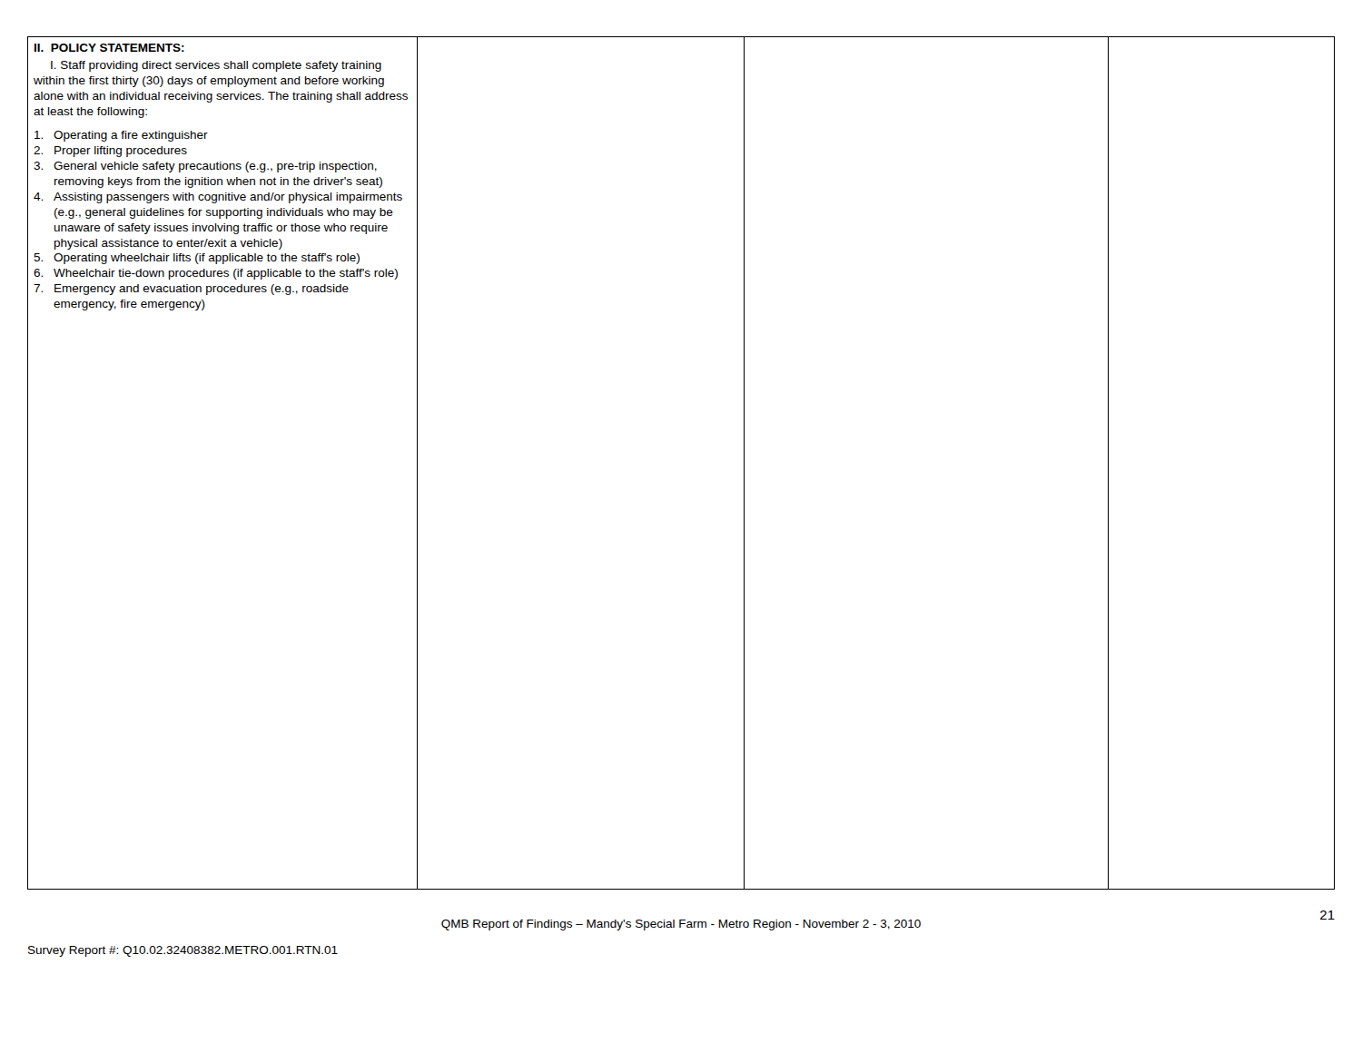| II. POLICY STATEMENTS: I. Staff providing direct services shall complete safety training within the first thirty (30) days of employment and before working alone with an individual receiving services. The training shall address at least the following: 1. Operating a fire extinguisher 2. Proper lifting procedures 3. General vehicle safety precautions (e.g., pre-trip inspection, removing keys from the ignition when not in the driver's seat) 4. Assisting passengers with cognitive and/or physical impairments (e.g., general guidelines for supporting individuals who may be unaware of safety issues involving traffic or those who require physical assistance to enter/exit a vehicle) 5. Operating wheelchair lifts (if applicable to the staff's role) 6. Wheelchair tie-down procedures (if applicable to the staff's role) 7. Emergency and evacuation procedures (e.g., roadside emergency, fire emergency) | | | |
QMB Report of Findings – Mandy's Special Farm - Metro Region - November 2 - 3, 2010
Survey Report #: Q10.02.32408382.METRO.001.RTN.01
21